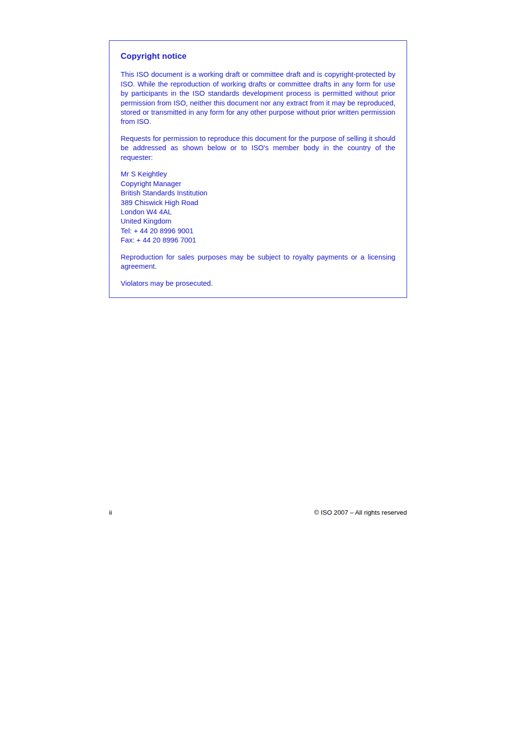Copyright notice
This ISO document is a working draft or committee draft and is copyright-protected by ISO. While the reproduction of working drafts or committee drafts in any form for use by participants in the ISO standards development process is permitted without prior permission from ISO, neither this document nor any extract from it may be reproduced, stored or transmitted in any form for any other purpose without prior written permission from ISO.
Requests for permission to reproduce this document for the purpose of selling it should be addressed as shown below or to ISO's member body in the country of the requester:
Mr S Keightley
Copyright Manager
British Standards Institution
389 Chiswick High Road
London W4 4AL
United Kingdom
Tel: + 44 20 8996 9001
Fax: + 44 20 8996 7001
Reproduction for sales purposes may be subject to royalty payments or a licensing agreement.
Violators may be prosecuted.
ii
© ISO 2007 – All rights reserved